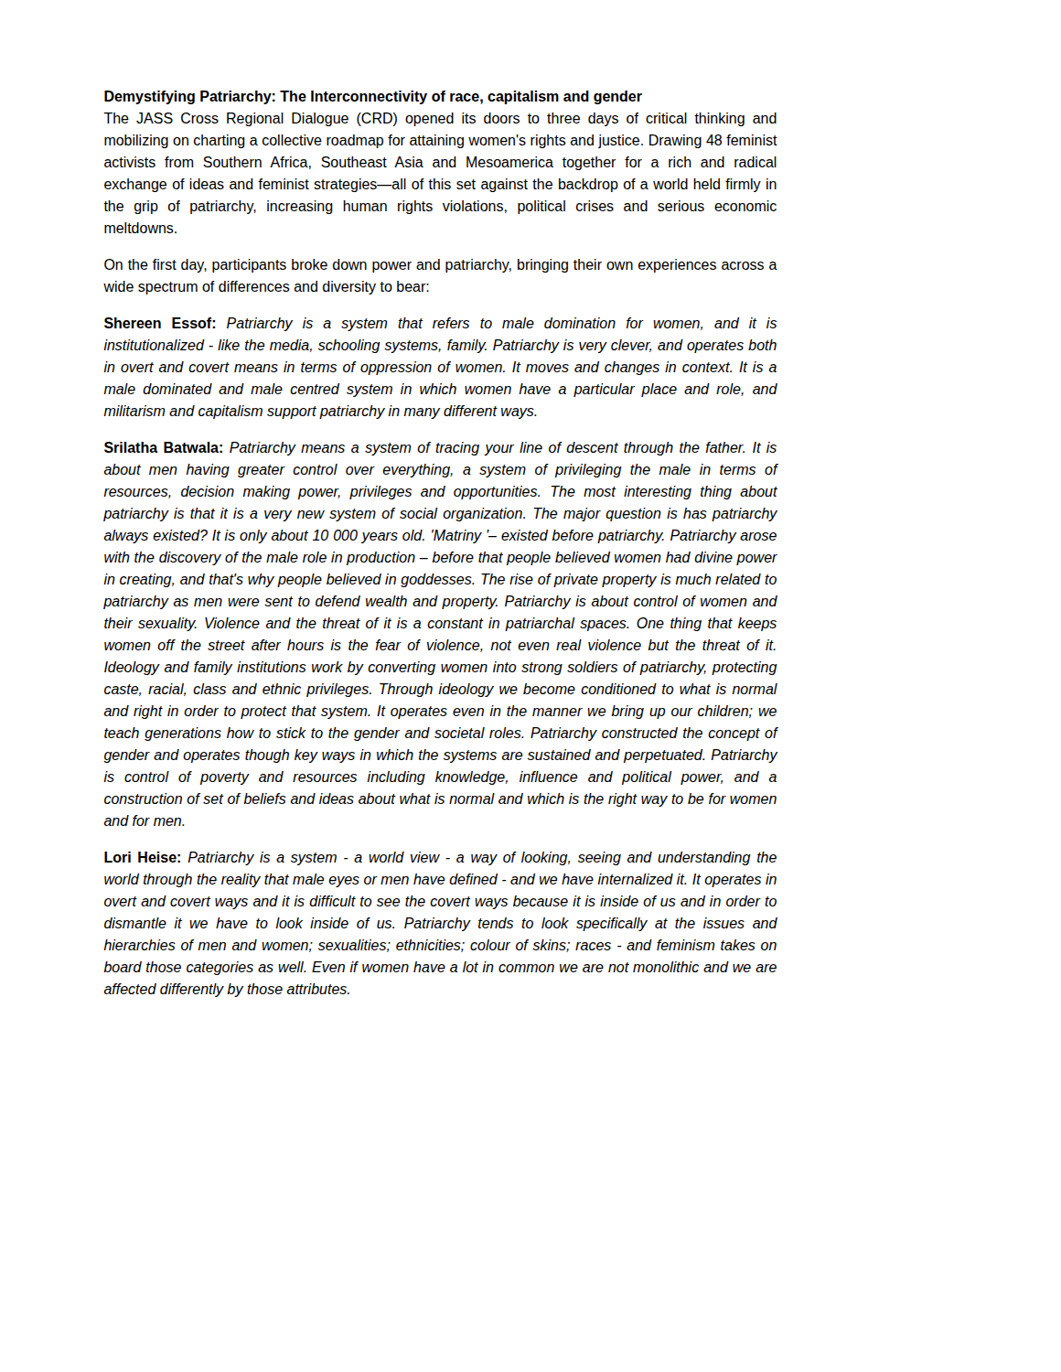Demystifying Patriarchy: The Interconnectivity of race, capitalism and gender
The JASS Cross Regional Dialogue (CRD) opened its doors to three days of critical thinking and mobilizing on charting a collective roadmap for attaining women's rights and justice. Drawing 48 feminist activists from Southern Africa, Southeast Asia and Mesoamerica together for a rich and radical exchange of ideas and feminist strategies—all of this set against the backdrop of a world held firmly in the grip of patriarchy, increasing human rights violations, political crises and serious economic meltdowns.
On the first day, participants broke down power and patriarchy, bringing their own experiences across a wide spectrum of differences and diversity to bear:
Shereen Essof: Patriarchy is a system that refers to male domination for women, and it is institutionalized - like the media, schooling systems, family. Patriarchy is very clever, and operates both in overt and covert means in terms of oppression of women. It moves and changes in context. It is a male dominated and male centred system in which women have a particular place and role, and militarism and capitalism support patriarchy in many different ways.
Srilatha Batwala: Patriarchy means a system of tracing your line of descent through the father. It is about men having greater control over everything, a system of privileging the male in terms of resources, decision making power, privileges and opportunities. The most interesting thing about patriarchy is that it is a very new system of social organization. The major question is has patriarchy always existed? It is only about 10 000 years old. 'Matriny '– existed before patriarchy. Patriarchy arose with the discovery of the male role in production – before that people believed women had divine power in creating, and that's why people believed in goddesses. The rise of private property is much related to patriarchy as men were sent to defend wealth and property. Patriarchy is about control of women and their sexuality. Violence and the threat of it is a constant in patriarchal spaces. One thing that keeps women off the street after hours is the fear of violence, not even real violence but the threat of it. Ideology and family institutions work by converting women into strong soldiers of patriarchy, protecting caste, racial, class and ethnic privileges. Through ideology we become conditioned to what is normal and right in order to protect that system. It operates even in the manner we bring up our children; we teach generations how to stick to the gender and societal roles. Patriarchy constructed the concept of gender and operates though key ways in which the systems are sustained and perpetuated. Patriarchy is control of poverty and resources including knowledge, influence and political power, and a construction of set of beliefs and ideas about what is normal and which is the right way to be for women and for men.
Lori Heise: Patriarchy is a system - a world view - a way of looking, seeing and understanding the world through the reality that male eyes or men have defined - and we have internalized it. It operates in overt and covert ways and it is difficult to see the covert ways because it is inside of us and in order to dismantle it we have to look inside of us. Patriarchy tends to look specifically at the issues and hierarchies of men and women; sexualities; ethnicities; colour of skins; races - and feminism takes on board those categories as well. Even if women have a lot in common we are not monolithic and we are affected differently by those attributes.